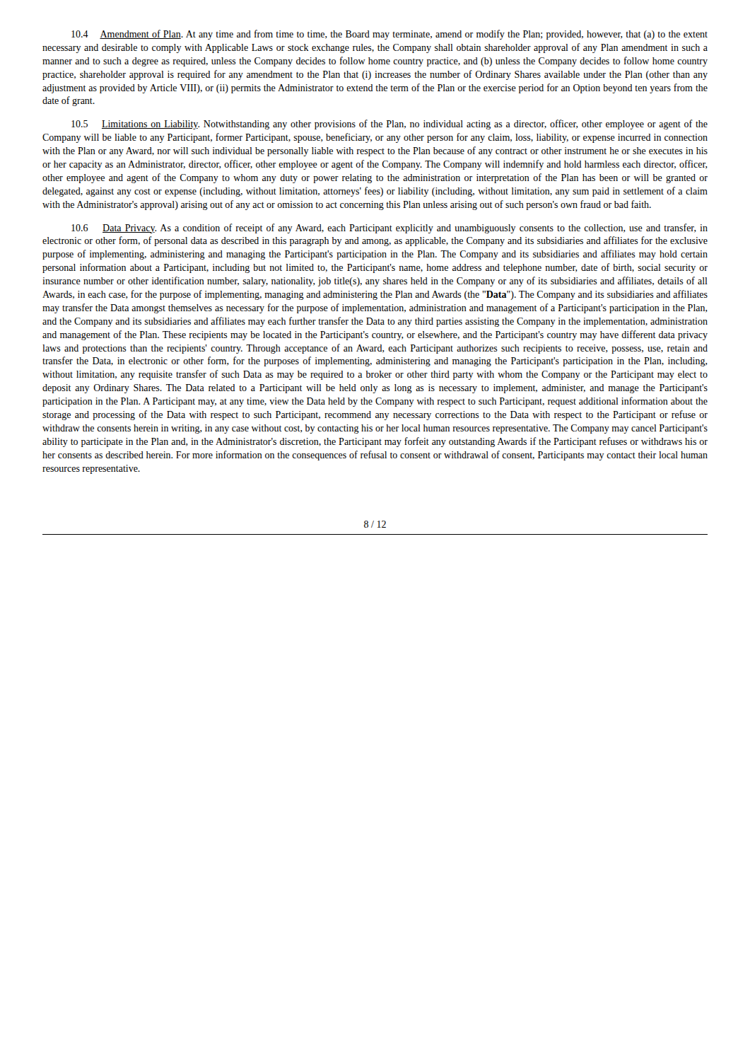10.4 Amendment of Plan. At any time and from time to time, the Board may terminate, amend or modify the Plan; provided, however, that (a) to the extent necessary and desirable to comply with Applicable Laws or stock exchange rules, the Company shall obtain shareholder approval of any Plan amendment in such a manner and to such a degree as required, unless the Company decides to follow home country practice, and (b) unless the Company decides to follow home country practice, shareholder approval is required for any amendment to the Plan that (i) increases the number of Ordinary Shares available under the Plan (other than any adjustment as provided by Article VIII), or (ii) permits the Administrator to extend the term of the Plan or the exercise period for an Option beyond ten years from the date of grant.
10.5 Limitations on Liability. Notwithstanding any other provisions of the Plan, no individual acting as a director, officer, other employee or agent of the Company will be liable to any Participant, former Participant, spouse, beneficiary, or any other person for any claim, loss, liability, or expense incurred in connection with the Plan or any Award, nor will such individual be personally liable with respect to the Plan because of any contract or other instrument he or she executes in his or her capacity as an Administrator, director, officer, other employee or agent of the Company. The Company will indemnify and hold harmless each director, officer, other employee and agent of the Company to whom any duty or power relating to the administration or interpretation of the Plan has been or will be granted or delegated, against any cost or expense (including, without limitation, attorneys' fees) or liability (including, without limitation, any sum paid in settlement of a claim with the Administrator's approval) arising out of any act or omission to act concerning this Plan unless arising out of such person's own fraud or bad faith.
10.6 Data Privacy. As a condition of receipt of any Award, each Participant explicitly and unambiguously consents to the collection, use and transfer, in electronic or other form, of personal data as described in this paragraph by and among, as applicable, the Company and its subsidiaries and affiliates for the exclusive purpose of implementing, administering and managing the Participant's participation in the Plan. The Company and its subsidiaries and affiliates may hold certain personal information about a Participant, including but not limited to, the Participant's name, home address and telephone number, date of birth, social security or insurance number or other identification number, salary, nationality, job title(s), any shares held in the Company or any of its subsidiaries and affiliates, details of all Awards, in each case, for the purpose of implementing, managing and administering the Plan and Awards (the "Data"). The Company and its subsidiaries and affiliates may transfer the Data amongst themselves as necessary for the purpose of implementation, administration and management of a Participant's participation in the Plan, and the Company and its subsidiaries and affiliates may each further transfer the Data to any third parties assisting the Company in the implementation, administration and management of the Plan. These recipients may be located in the Participant's country, or elsewhere, and the Participant's country may have different data privacy laws and protections than the recipients' country. Through acceptance of an Award, each Participant authorizes such recipients to receive, possess, use, retain and transfer the Data, in electronic or other form, for the purposes of implementing, administering and managing the Participant's participation in the Plan, including, without limitation, any requisite transfer of such Data as may be required to a broker or other third party with whom the Company or the Participant may elect to deposit any Ordinary Shares. The Data related to a Participant will be held only as long as is necessary to implement, administer, and manage the Participant's participation in the Plan. A Participant may, at any time, view the Data held by the Company with respect to such Participant, request additional information about the storage and processing of the Data with respect to such Participant, recommend any necessary corrections to the Data with respect to the Participant or refuse or withdraw the consents herein in writing, in any case without cost, by contacting his or her local human resources representative. The Company may cancel Participant's ability to participate in the Plan and, in the Administrator's discretion, the Participant may forfeit any outstanding Awards if the Participant refuses or withdraws his or her consents as described herein. For more information on the consequences of refusal to consent or withdrawal of consent, Participants may contact their local human resources representative.
8 / 12